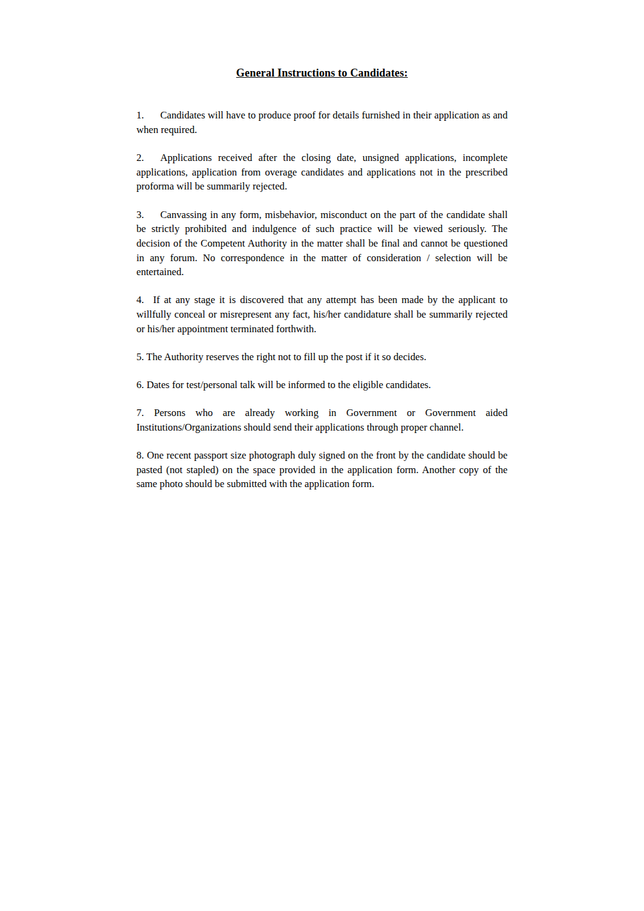General Instructions to Candidates:
1. Candidates will have to produce proof for details furnished in their application as and when required.
2. Applications received after the closing date, unsigned applications, incomplete applications, application from overage candidates and applications not in the prescribed proforma will be summarily rejected.
3. Canvassing in any form, misbehavior, misconduct on the part of the candidate shall be strictly prohibited and indulgence of such practice will be viewed seriously. The decision of the Competent Authority in the matter shall be final and cannot be questioned in any forum. No correspondence in the matter of consideration / selection will be entertained.
4. If at any stage it is discovered that any attempt has been made by the applicant to willfully conceal or misrepresent any fact, his/her candidature shall be summarily rejected or his/her appointment terminated forthwith.
5. The Authority reserves the right not to fill up the post if it so decides.
6. Dates for test/personal talk will be informed to the eligible candidates.
7. Persons who are already working in Government or Government aided Institutions/Organizations should send their applications through proper channel.
8. One recent passport size photograph duly signed on the front by the candidate should be pasted (not stapled) on the space provided in the application form. Another copy of the same photo should be submitted with the application form.